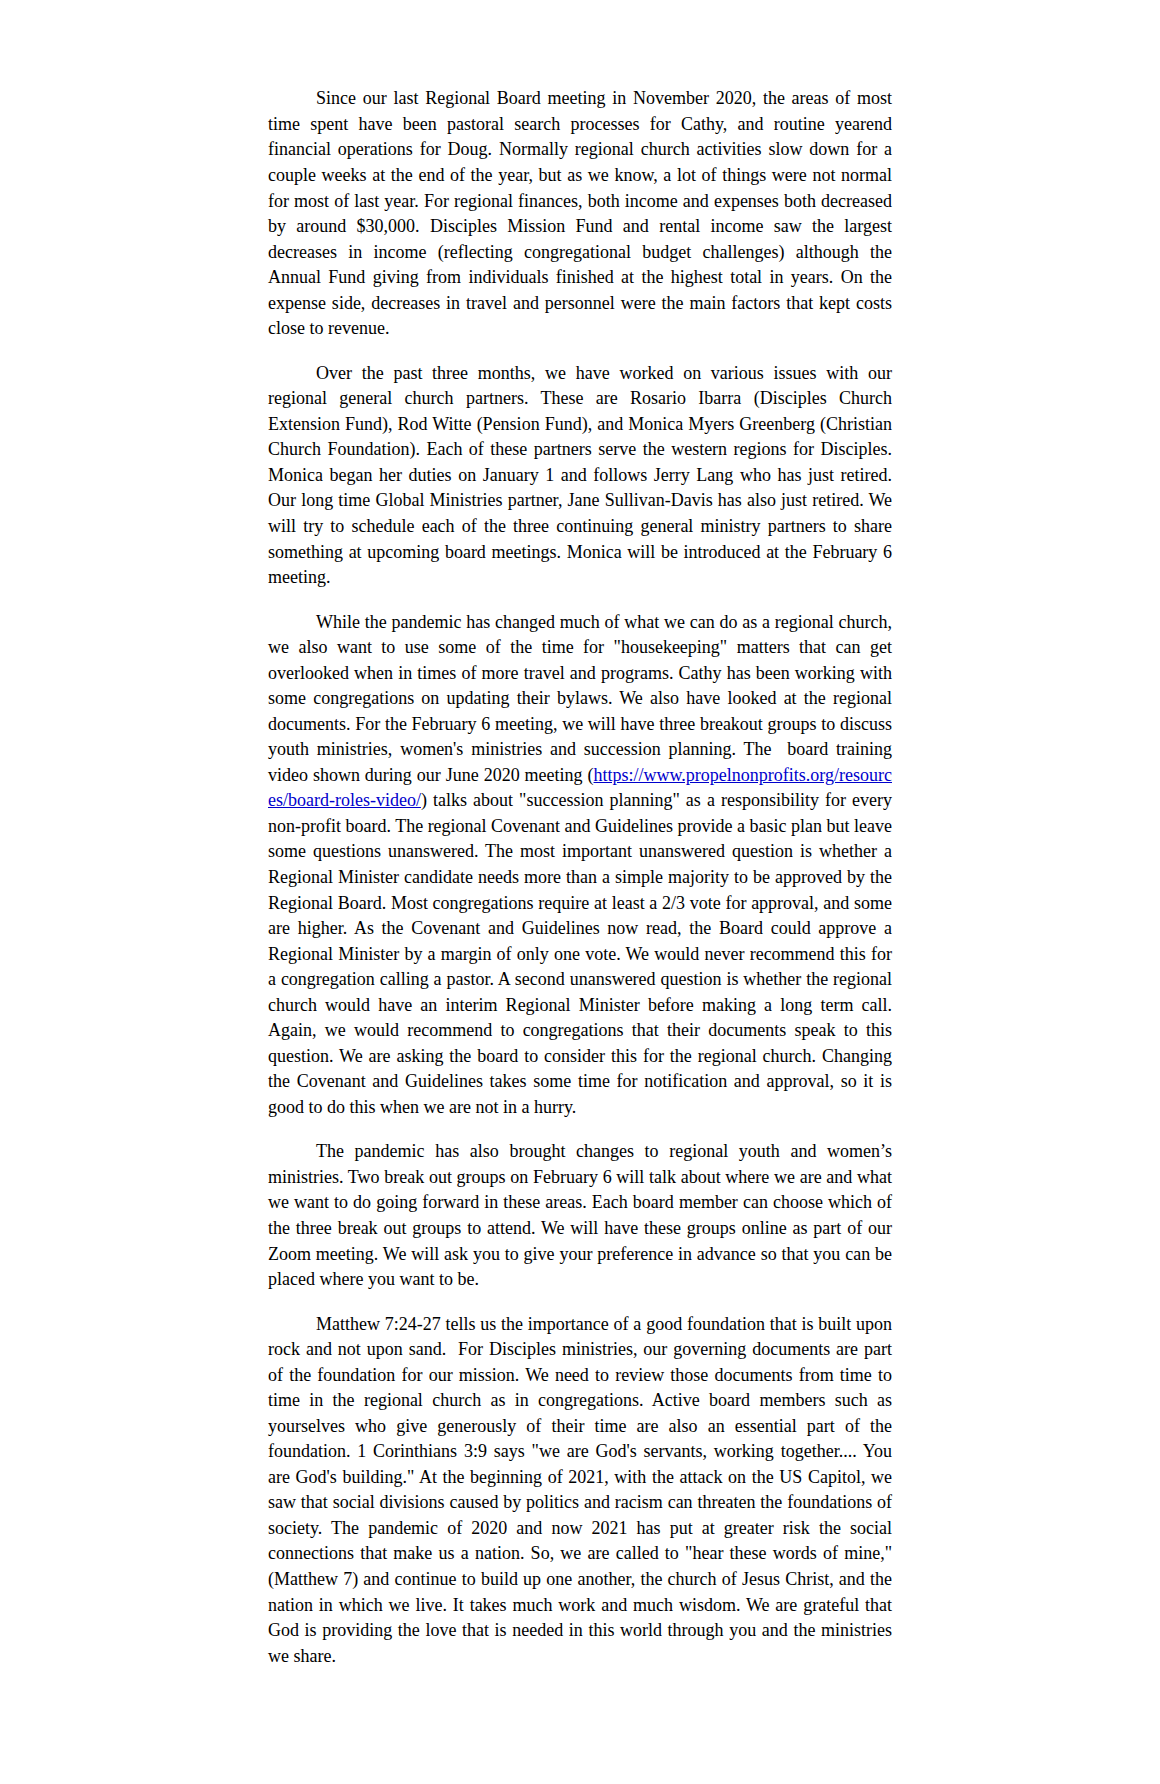Since our last Regional Board meeting in November 2020, the areas of most time spent have been pastoral search processes for Cathy, and routine yearend financial operations for Doug. Normally regional church activities slow down for a couple weeks at the end of the year, but as we know, a lot of things were not normal for most of last year. For regional finances, both income and expenses both decreased by around $30,000. Disciples Mission Fund and rental income saw the largest decreases in income (reflecting congregational budget challenges) although the Annual Fund giving from individuals finished at the highest total in years. On the expense side, decreases in travel and personnel were the main factors that kept costs close to revenue.
Over the past three months, we have worked on various issues with our regional general church partners. These are Rosario Ibarra (Disciples Church Extension Fund), Rod Witte (Pension Fund), and Monica Myers Greenberg (Christian Church Foundation). Each of these partners serve the western regions for Disciples. Monica began her duties on January 1 and follows Jerry Lang who has just retired. Our long time Global Ministries partner, Jane Sullivan-Davis has also just retired. We will try to schedule each of the three continuing general ministry partners to share something at upcoming board meetings. Monica will be introduced at the February 6 meeting.
While the pandemic has changed much of what we can do as a regional church, we also want to use some of the time for "housekeeping" matters that can get overlooked when in times of more travel and programs. Cathy has been working with some congregations on updating their bylaws. We also have looked at the regional documents. For the February 6 meeting, we will have three breakout groups to discuss youth ministries, women's ministries and succession planning. The board training video shown during our June 2020 meeting (https://www.propelnonprofits.org/resources/board-roles-video/) talks about "succession planning" as a responsibility for every non-profit board. The regional Covenant and Guidelines provide a basic plan but leave some questions unanswered. The most important unanswered question is whether a Regional Minister candidate needs more than a simple majority to be approved by the Regional Board. Most congregations require at least a 2/3 vote for approval, and some are higher. As the Covenant and Guidelines now read, the Board could approve a Regional Minister by a margin of only one vote. We would never recommend this for a congregation calling a pastor. A second unanswered question is whether the regional church would have an interim Regional Minister before making a long term call. Again, we would recommend to congregations that their documents speak to this question. We are asking the board to consider this for the regional church. Changing the Covenant and Guidelines takes some time for notification and approval, so it is good to do this when we are not in a hurry.
The pandemic has also brought changes to regional youth and women’s ministries. Two break out groups on February 6 will talk about where we are and what we want to do going forward in these areas. Each board member can choose which of the three break out groups to attend. We will have these groups online as part of our Zoom meeting. We will ask you to give your preference in advance so that you can be placed where you want to be.
Matthew 7:24-27 tells us the importance of a good foundation that is built upon rock and not upon sand. For Disciples ministries, our governing documents are part of the foundation for our mission. We need to review those documents from time to time in the regional church as in congregations. Active board members such as yourselves who give generously of their time are also an essential part of the foundation. 1 Corinthians 3:9 says "we are God's servants, working together.... You are God's building." At the beginning of 2021, with the attack on the US Capitol, we saw that social divisions caused by politics and racism can threaten the foundations of society. The pandemic of 2020 and now 2021 has put at greater risk the social connections that make us a nation. So, we are called to "hear these words of mine," (Matthew 7) and continue to build up one another, the church of Jesus Christ, and the nation in which we live. It takes much work and much wisdom. We are grateful that God is providing the love that is needed in this world through you and the ministries we share.